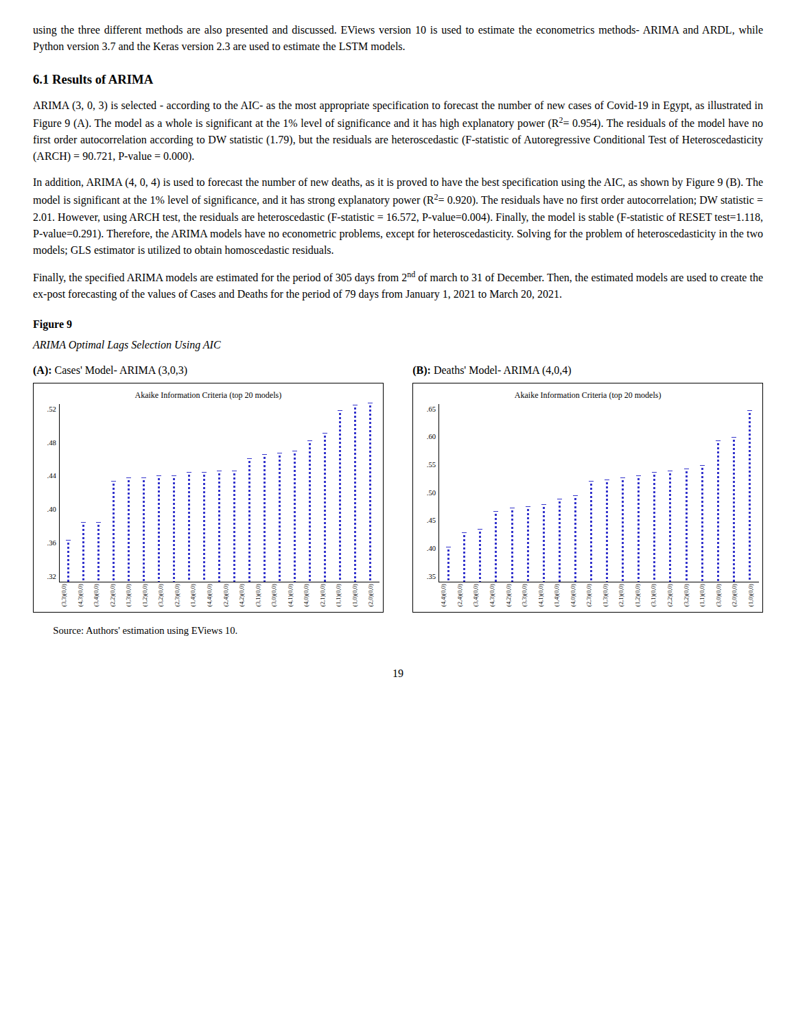using the three different methods are also presented and discussed. EViews version 10 is used to estimate the econometrics methods- ARIMA and ARDL, while Python version 3.7 and the Keras version 2.3 are used to estimate the LSTM models.
6.1 Results of ARIMA
ARIMA (3, 0, 3) is selected - according to the AIC- as the most appropriate specification to forecast the number of new cases of Covid-19 in Egypt, as illustrated in Figure 9 (A). The model as a whole is significant at the 1% level of significance and it has high explanatory power (R2= 0.954). The residuals of the model have no first order autocorrelation according to DW statistic (1.79), but the residuals are heteroscedastic (F-statistic of Autoregressive Conditional Test of Heteroscedasticity (ARCH) = 90.721, P-value = 0.000).
In addition, ARIMA (4, 0, 4) is used to forecast the number of new deaths, as it is proved to have the best specification using the AIC, as shown by Figure 9 (B). The model is significant at the 1% level of significance, and it has strong explanatory power (R2= 0.920). The residuals have no first order autocorrelation; DW statistic = 2.01. However, using ARCH test, the residuals are heteroscedastic (F-statistic = 16.572, P-value=0.004). Finally, the model is stable (F-statistic of RESET test=1.118, P-value=0.291). Therefore, the ARIMA models have no econometric problems, except for heteroscedasticity. Solving for the problem of heteroscedasticity in the two models; GLS estimator is utilized to obtain homoscedastic residuals.
Finally, the specified ARIMA models are estimated for the period of 305 days from 2nd of march to 31 of December. Then, the estimated models are used to create the ex-post forecasting of the values of Cases and Deaths for the period of 79 days from January 1, 2021 to March 20, 2021.
Figure 9
ARIMA Optimal Lags Selection Using AIC
(A): Cases' Model- ARIMA (3,0,3) (B): Deaths' Model- ARIMA (4,0,4)
Akaike Information Criteria (top 20 models)
.52 .48 .44 .40 .36 .32
(3,3)(0,0) (4,3)(0,0) (3,4)(0,0) (2,2)(0,0) (1,3)(0,0) (1,2)(0,0) (3,2)(0,0) (2,3)(0,0) (1,4)(0,0) (4,4)(0,0) (2,4)(0,0) (4,2)(0,0) (3,1)(0,0) (3,0)(0,0) (4,1)(0,0) (4,0)(0,0) (2,1)(0,0) (1,1)(0,0) (1,0)(0,0) (2,0)(0,0)
Akaike Information Criteria (top 20 models)
.65 .60 .55 .50 .45 .40 .35
(4,4)(0,0) (2,4)(0,0) (3,4)(0,0) (4,3)(0,0) (4,2)(0,0) (3,3)(0,0) (4,1)(0,0) (1,4)(0,0) (4,0)(0,0) (2,3)(0,0) (1,3)(0,0) (2,1)(0,0) (1,2)(0,0) (3,1)(0,0) (2,2)(0,0) (3,2)(0,0) (1,1)(0,0) (3,0)(0,0) (2,0)(0,0) (1,0)(0,0)
Source: Authors' estimation using EViews 10.
19